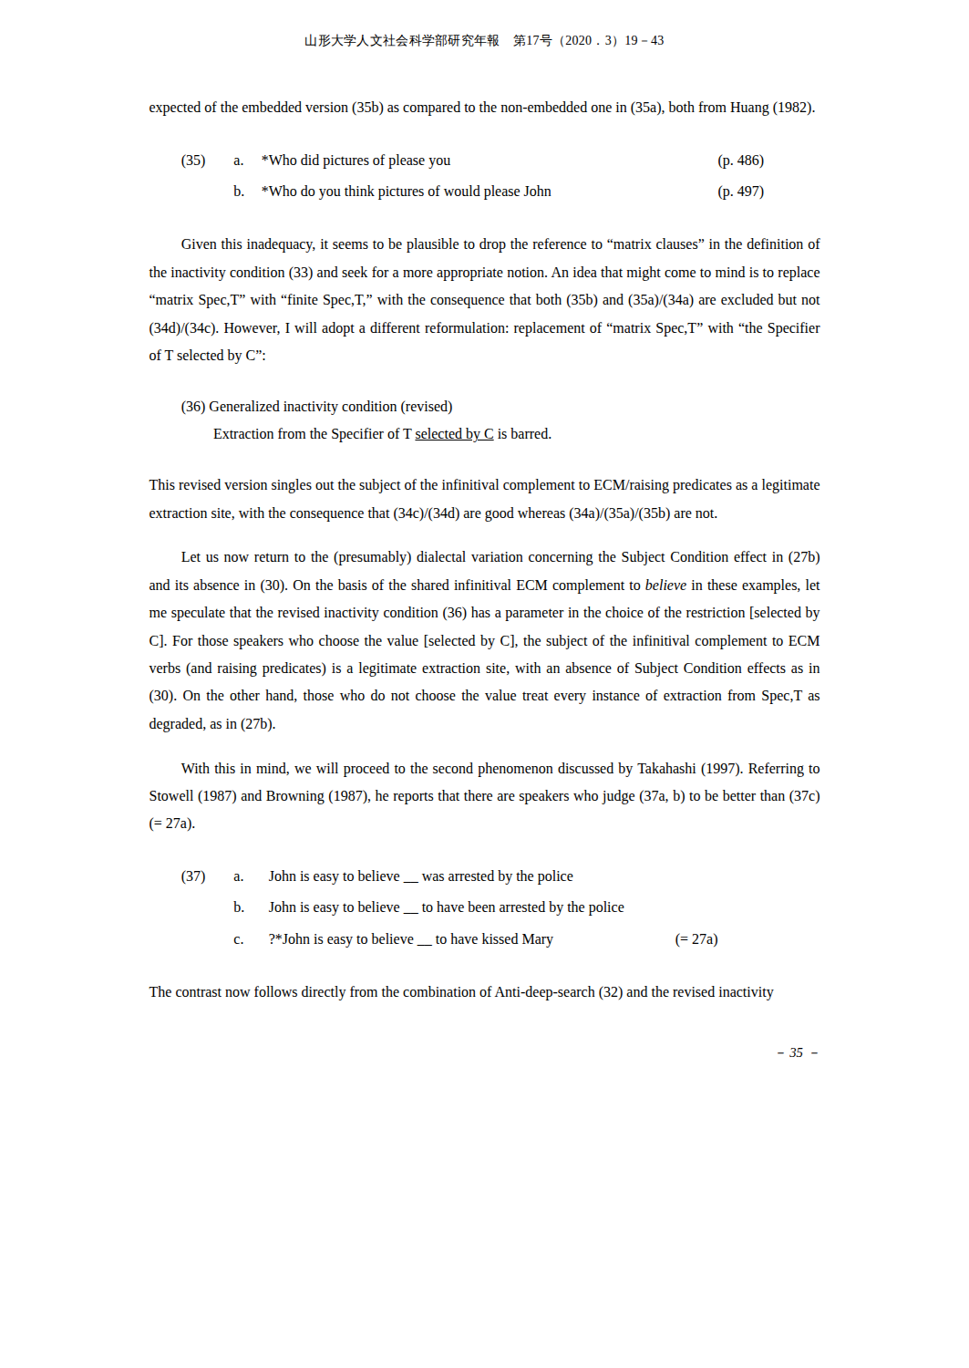山形大学人文社会科学部研究年報　第17号（2020．3）19－43
expected of the embedded version (35b) as compared to the non-embedded one in (35a), both from Huang (1982).
| (35) | a. | *Who did pictures of please you | (p. 486) |
| | b. | *Who do you think pictures of would please John | (p. 497) |
Given this inadequacy, it seems to be plausible to drop the reference to “matrix clauses” in the definition of the inactivity condition (33) and seek for a more appropriate notion. An idea that might come to mind is to replace “matrix Spec,T” with “finite Spec,T,” with the consequence that both (35b) and (35a)/(34a) are excluded but not (34d)/(34c). However, I will adopt a different reformulation: replacement of “matrix Spec,T” with “the Specifier of T selected by C”:
(36) Generalized inactivity condition (revised)
Extraction from the Specifier of T selected by C is barred.
This revised version singles out the subject of the infinitival complement to ECM/raising predicates as a legitimate extraction site, with the consequence that (34c)/(34d) are good whereas (34a)/(35a)/(35b) are not.
Let us now return to the (presumably) dialectal variation concerning the Subject Condition effect in (27b) and its absence in (30). On the basis of the shared infinitival ECM complement to believe in these examples, let me speculate that the revised inactivity condition (36) has a parameter in the choice of the restriction [selected by C]. For those speakers who choose the value [selected by C], the subject of the infinitival complement to ECM verbs (and raising predicates) is a legitimate extraction site, with an absence of Subject Condition effects as in (30). On the other hand, those who do not choose the value treat every instance of extraction from Spec,T as degraded, as in (27b).
With this in mind, we will proceed to the second phenomenon discussed by Takahashi (1997). Referring to Stowell (1987) and Browning (1987), he reports that there are speakers who judge (37a, b) to be better than (37c) (= 27a).
| (37) | a. | John is easy to believe __ was arrested by the police | |
| | b. | John is easy to believe __ to have been arrested by the police | |
| | c. | ?*John is easy to believe __ to have kissed Mary | (= 27a) |
The contrast now follows directly from the combination of Anti-deep-search (32) and the revised inactivity
－ 35 －